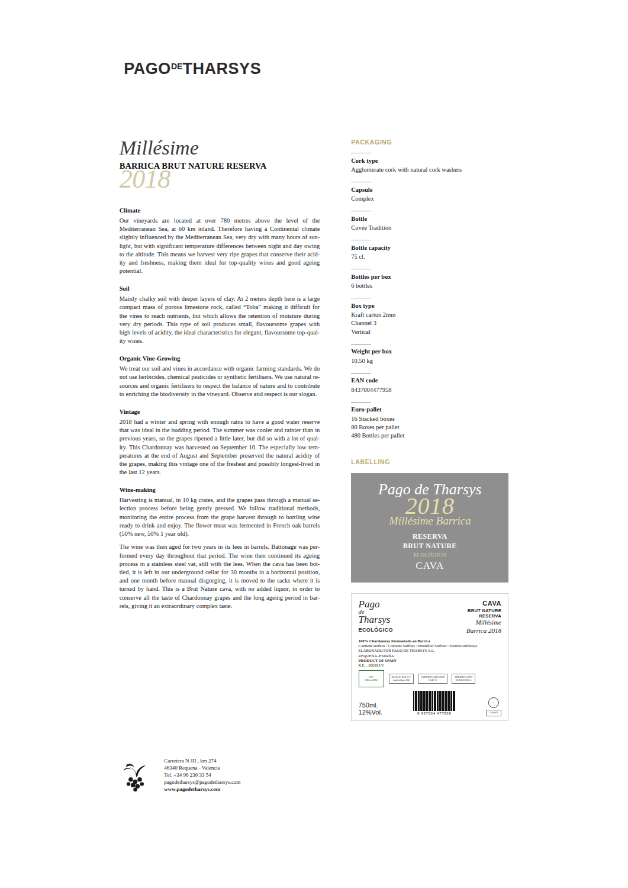PAGODETHARSYS
Millésime
BARRICA BRUT NATURE RESERVA
2018
Climate
Our vineyards are located at over 780 metres above the level of the Mediterranean Sea, at 60 km inland. Therefore having a Continental climate slightly influenced by the Mediterranean Sea, very dry with many hours of sunlight, but with significant temperature differences between night and day owing to the altitude. This means we harvest very ripe grapes that conserve their acidity and freshness, making them ideal for top-quality wines and good ageing potential.
Soil
Mainly chalky soil with deeper layers of clay. At 2 meters depth here is a large compact mass of porous limestone rock, called “Toba” making it difficult for the vines to reach nutrients, but which allows the retention of moisture during very dry periods. This type of soil produces small, flavoursome grapes with high levels of acidity, the ideal characteristics for elegant, flavoursome top-quality wines.
Organic Vine-Growing
We treat our soil and vines in accordance with organic farming standards. We do not use herbicides, chemical pesticides or synthetic fertilisers. We use natural resources and organic fertilisers to respect the balance of nature and to contribute to enriching the biodiversity in the vineyard. Observe and respect is our slogan.
Vintage
2018 had a winter and spring with enough rains to have a good water reserve that was ideal in the budding period. The summer was cooler and rainier than in previous years, so the grapes ripened a little later, but did so with a lot of quality. This Chardonnay was harvested on September 10. The especially low temperatures at the end of August and September preserved the natural acidity of the grapes, making this vintage one of the freshest and possibly longest-lived in the last 12 years.
Wine-making
Harvesting is manual, in 10 kg crates, and the grapes pass through a manual selection process before being gently pressed. We follow traditional methods, monitoring the entire process from the grape harvest through to bottling wine ready to drink and enjoy. The flower must was fermented in French oak barrels (50% new, 50% 1 year old).
The wine was then aged for two years in its lees in barrels. Battonage was performed every day throughout that period. The wine then continued its ageing process in a stainless steel vat, still with the lees. When the cava has been bottled, it is left in our underground cellar for 30 months in a horizontal position, and one month before manual disgorging, it is moved to the racks where it is turned by hand. This is a Brut Nature cava, with no added liquor, in order to conserve all the taste of Chardonnay grapes and the long ageing period in barrels, giving it an extraordinary complex taste.
PACKAGING
Cork type
Agglomerate cork with natural cork washers
Capsule
Complex
Bottle
Cuvée Tradition
Bottle capacity
75 cl.
Bottles per box
6 bottles
Box type
Kraft carton 2mm
Channel 3
Vertical
Weight per box
10.50 kg
EAN code
8437004477958
Euro-pallet
16 Stacked boxes
80 Boxes per pallet
480 Bottles per pallet
LABELLING
Pago de Tharsys
2018
Millésime Barrica
RESERVA
BRUT NATURE
ECOLÓGICO
CAVA
Pagode Tharsys
ECOLÓGICO
CAVA
BRUT NATURE
RESERVA
Millésime
Barrica 2018
100% Chardonnay Fermentado en Barrica
Contiene sulfitos / Contains Sulfites / Innehåller Sulfiter / Sisältää sulfiitteja
ELABORADO POR PAGO DE THARSYS S.L.
REQUENA–ESPAÑA
PRODUCT OF SPAIN
R.E. : 006203/V
EU
ORGANIC
ES-ECO-020-CV
Agricultura UE
CERTIFICADO POR
CAECV
PRODUCCIÓN
ECOLÓGICA
750ml.
12%Vol.
8 437004 477958
e
CV0002E
Carretera N-III , km 274
46340 Requena - Valencia
Tel. +34 96 230 33 54
pagodetharsys@pagodetharsys.com
www.pagodetharsys.com